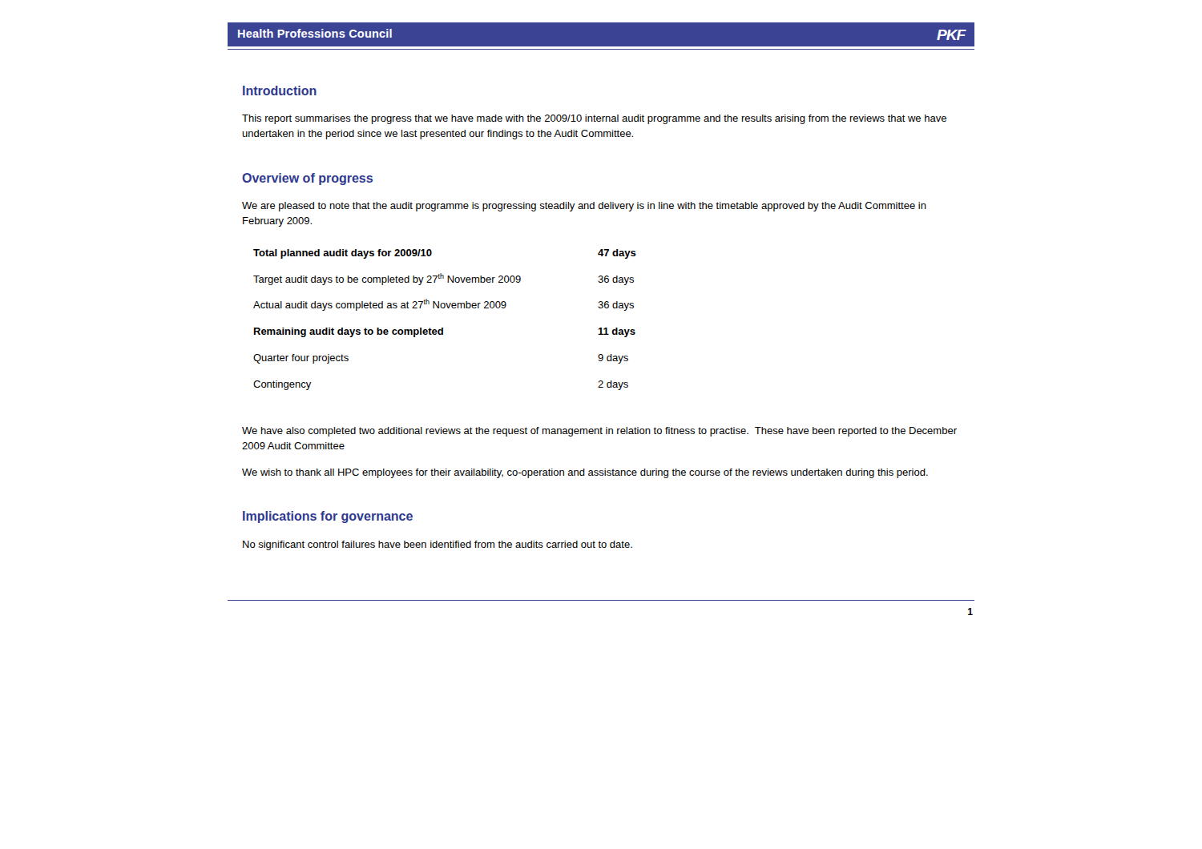Health Professions Council
PKF
Introduction
This report summarises the progress that we have made with the 2009/10 internal audit programme and the results arising from the reviews that we have undertaken in the period since we last presented our findings to the Audit Committee.
Overview of progress
We are pleased to note that the audit programme is progressing steadily and delivery is in line with the timetable approved by the Audit Committee in February 2009.
| Total planned audit days for 2009/10 | 47 days |
| Target audit days to be completed by 27 th November 2009 | 36 days |
| Actual audit days completed as at 27 th November 2009 | 36 days |
| Remaining audit days to be completed | 11 days |
| Quarter four projects | 9 days |
| Contingency | 2 days |
We have also completed two additional reviews at the request of management in relation to fitness to practise. These have been reported to the December 2009 Audit Committee
We wish to thank all HPC employees for their availability, co-operation and assistance during the course of the reviews undertaken during this period.
Implications for governance
No significant control failures have been identified from the audits carried out to date.
1